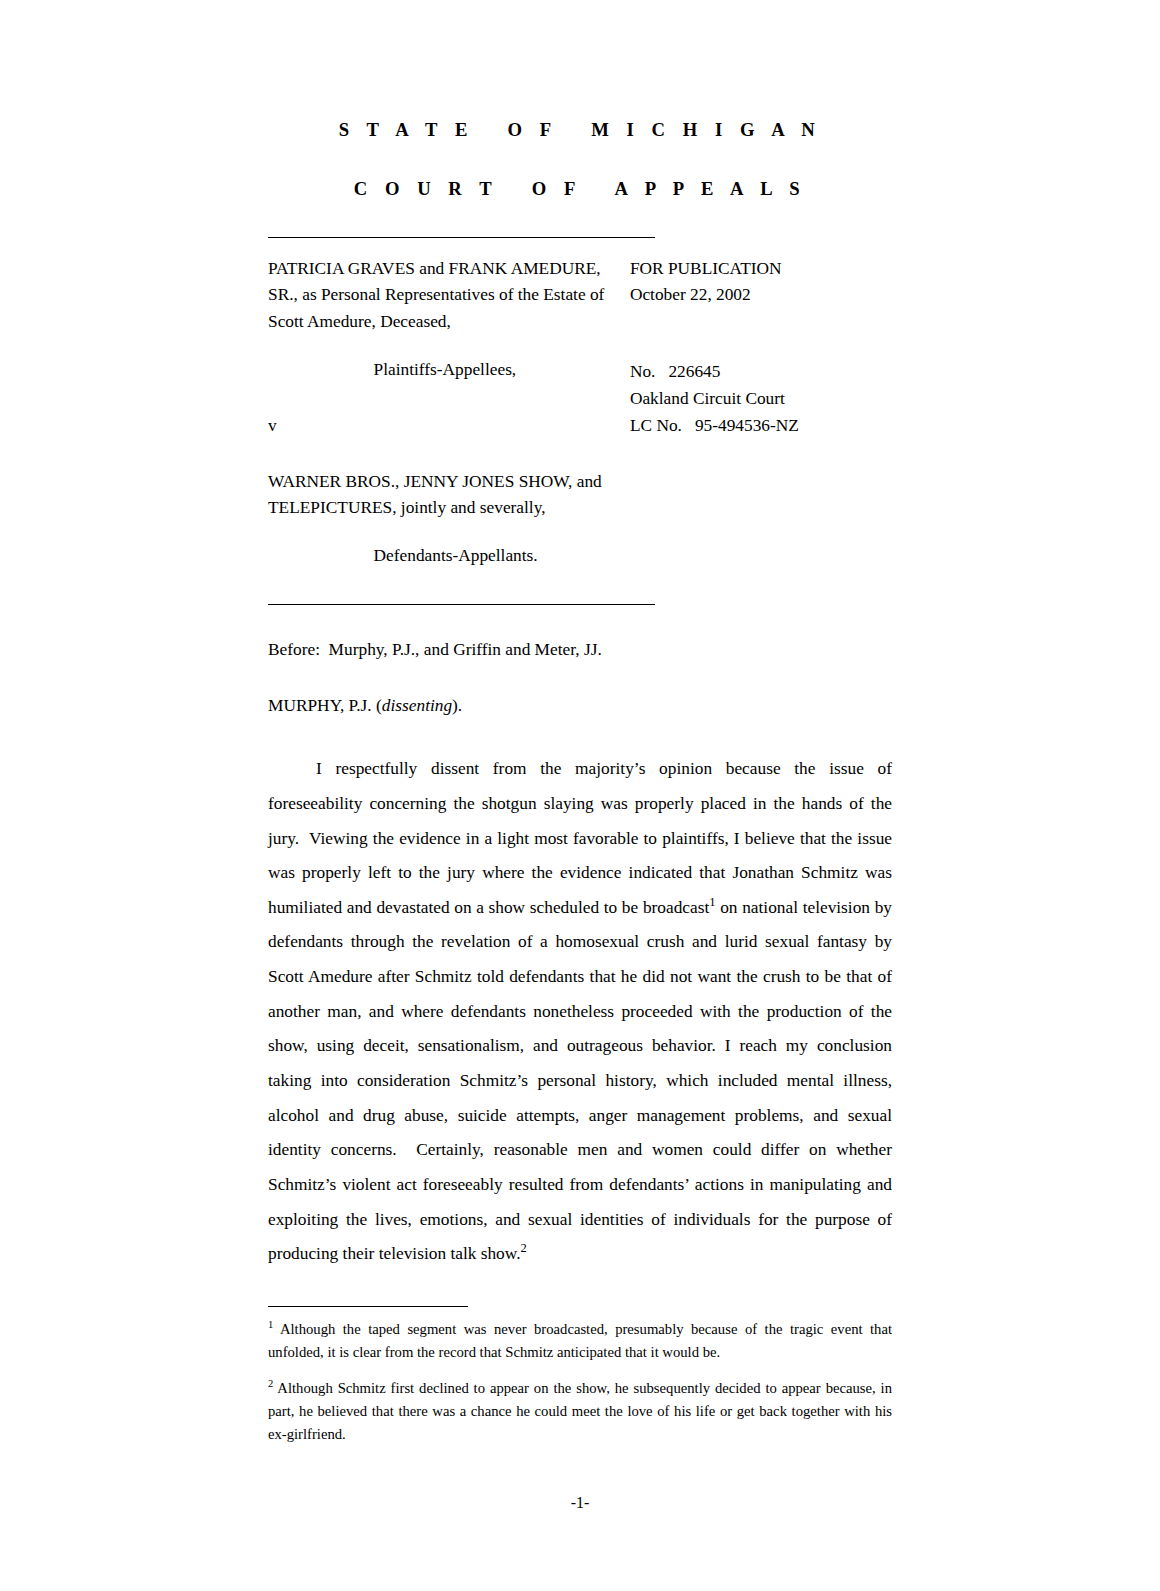S T A T E O F M I C H I G A N C O U R T O F A P P E A L S
| PATRICIA GRAVES and FRANK AMEDURE, SR., as Personal Representatives of the Estate of Scott Amedure, Deceased, Plaintiffs-Appellees, v WARNER BROS., JENNY JONES SHOW, and TELEPICTURES, jointly and severally, Defendants-Appellants. | FOR PUBLICATION October 22, 2002 No. 226645 Oakland Circuit Court LC No. 95-494536-NZ |
Before: Murphy, P.J., and Griffin and Meter, JJ.
MURPHY, P.J. (dissenting).
I respectfully dissent from the majority’s opinion because the issue of foreseeability concerning the shotgun slaying was properly placed in the hands of the jury. Viewing the evidence in a light most favorable to plaintiffs, I believe that the issue was properly left to the jury where the evidence indicated that Jonathan Schmitz was humiliated and devastated on a show scheduled to be broadcast1 on national television by defendants through the revelation of a homosexual crush and lurid sexual fantasy by Scott Amedure after Schmitz told defendants that he did not want the crush to be that of another man, and where defendants nonetheless proceeded with the production of the show, using deceit, sensationalism, and outrageous behavior. I reach my conclusion taking into consideration Schmitz’s personal history, which included mental illness, alcohol and drug abuse, suicide attempts, anger management problems, and sexual identity concerns. Certainly, reasonable men and women could differ on whether Schmitz’s violent act foreseeably resulted from defendants’ actions in manipulating and exploiting the lives, emotions, and sexual identities of individuals for the purpose of producing their television talk show.2
1 Although the taped segment was never broadcasted, presumably because of the tragic event that unfolded, it is clear from the record that Schmitz anticipated that it would be.
2 Although Schmitz first declined to appear on the show, he subsequently decided to appear because, in part, he believed that there was a chance he could meet the love of his life or get back together with his ex-girlfriend.
-1-